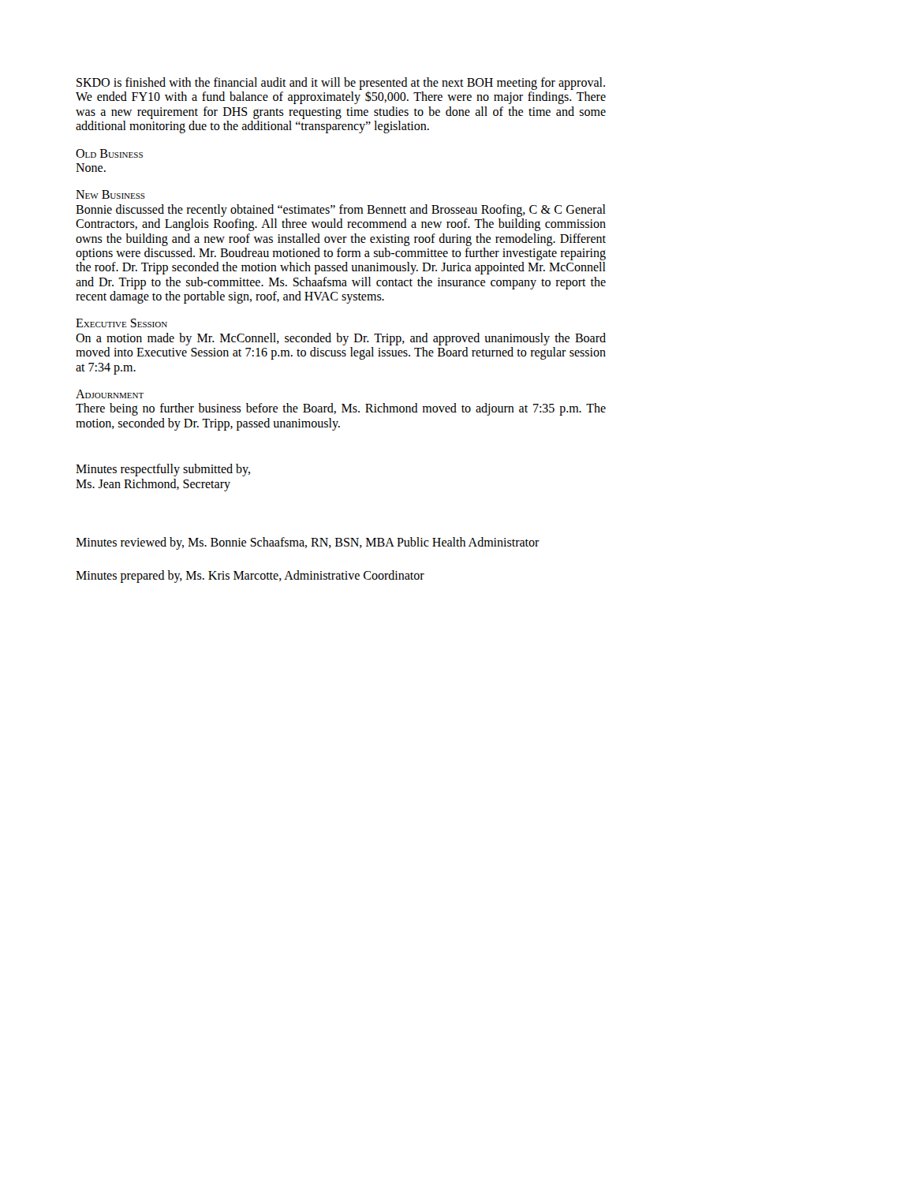SKDO is finished with the financial audit and it will be presented at the next BOH meeting for approval. We ended FY10 with a fund balance of approximately $50,000. There were no major findings. There was a new requirement for DHS grants requesting time studies to be done all of the time and some additional monitoring due to the additional “transparency” legislation.
Old Business
None.
New Business
Bonnie discussed the recently obtained “estimates” from Bennett and Brosseau Roofing, C & C General Contractors, and Langlois Roofing. All three would recommend a new roof. The building commission owns the building and a new roof was installed over the existing roof during the remodeling. Different options were discussed. Mr. Boudreau motioned to form a sub-committee to further investigate repairing the roof. Dr. Tripp seconded the motion which passed unanimously. Dr. Jurica appointed Mr. McConnell and Dr. Tripp to the sub-committee. Ms. Schaafsma will contact the insurance company to report the recent damage to the portable sign, roof, and HVAC systems.
Executive Session
On a motion made by Mr. McConnell, seconded by Dr. Tripp, and approved unanimously the Board moved into Executive Session at 7:16 p.m. to discuss legal issues. The Board returned to regular session at 7:34 p.m.
Adjournment
There being no further business before the Board, Ms. Richmond moved to adjourn at 7:35 p.m. The motion, seconded by Dr. Tripp, passed unanimously.
Minutes respectfully submitted by,
Ms. Jean Richmond, Secretary
Minutes reviewed by, Ms. Bonnie Schaafsma, RN, BSN, MBA Public Health Administrator
Minutes prepared by, Ms. Kris Marcotte, Administrative Coordinator